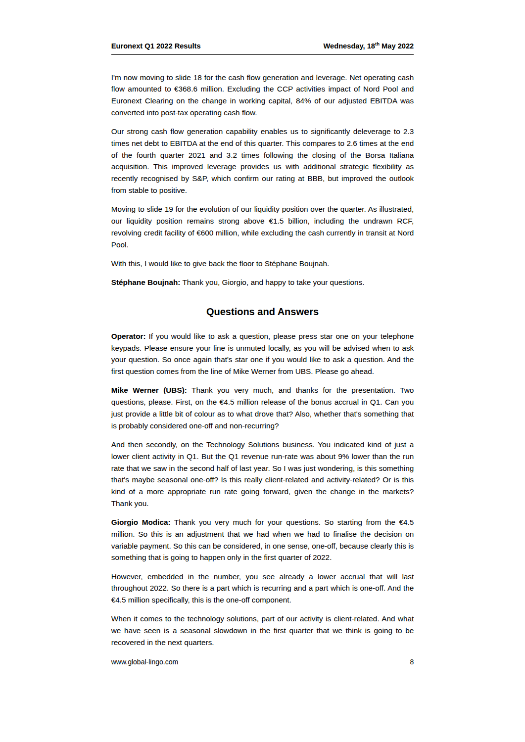Euronext Q1 2022 Results
Wednesday, 18th May 2022
I'm now moving to slide 18 for the cash flow generation and leverage. Net operating cash flow amounted to €368.6 million. Excluding the CCP activities impact of Nord Pool and Euronext Clearing on the change in working capital, 84% of our adjusted EBITDA was converted into post-tax operating cash flow.
Our strong cash flow generation capability enables us to significantly deleverage to 2.3 times net debt to EBITDA at the end of this quarter. This compares to 2.6 times at the end of the fourth quarter 2021 and 3.2 times following the closing of the Borsa Italiana acquisition. This improved leverage provides us with additional strategic flexibility as recently recognised by S&P, which confirm our rating at BBB, but improved the outlook from stable to positive.
Moving to slide 19 for the evolution of our liquidity position over the quarter. As illustrated, our liquidity position remains strong above €1.5 billion, including the undrawn RCF, revolving credit facility of €600 million, while excluding the cash currently in transit at Nord Pool.
With this, I would like to give back the floor to Stéphane Boujnah.
Stéphane Boujnah: Thank you, Giorgio, and happy to take your questions.
Questions and Answers
Operator: If you would like to ask a question, please press star one on your telephone keypads. Please ensure your line is unmuted locally, as you will be advised when to ask your question. So once again that's star one if you would like to ask a question. And the first question comes from the line of Mike Werner from UBS. Please go ahead.
Mike Werner (UBS): Thank you very much, and thanks for the presentation. Two questions, please. First, on the €4.5 million release of the bonus accrual in Q1. Can you just provide a little bit of colour as to what drove that? Also, whether that's something that is probably considered one-off and non-recurring?
And then secondly, on the Technology Solutions business. You indicated kind of just a lower client activity in Q1. But the Q1 revenue run-rate was about 9% lower than the run rate that we saw in the second half of last year. So I was just wondering, is this something that's maybe seasonal one-off? Is this really client-related and activity-related? Or is this kind of a more appropriate run rate going forward, given the change in the markets? Thank you.
Giorgio Modica: Thank you very much for your questions. So starting from the €4.5 million. So this is an adjustment that we had when we had to finalise the decision on variable payment. So this can be considered, in one sense, one-off, because clearly this is something that is going to happen only in the first quarter of 2022.
However, embedded in the number, you see already a lower accrual that will last throughout 2022. So there is a part which is recurring and a part which is one-off. And the €4.5 million specifically, this is the one-off component.
When it comes to the technology solutions, part of our activity is client-related. And what we have seen is a seasonal slowdown in the first quarter that we think is going to be recovered in the next quarters.
www.global-lingo.com
8